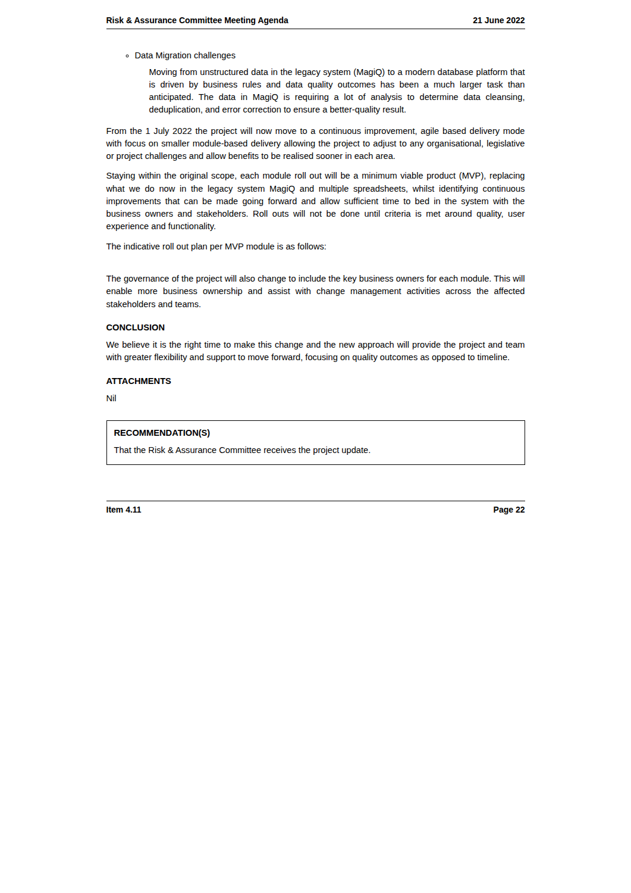Risk & Assurance Committee Meeting Agenda
21 June 2022
Data Migration challenges
Moving from unstructured data in the legacy system (MagiQ) to a modern database platform that is driven by business rules and data quality outcomes has been a much larger task than anticipated. The data in MagiQ is requiring a lot of analysis to determine data cleansing, deduplication, and error correction to ensure a better-quality result.
From the 1 July 2022 the project will now move to a continuous improvement, agile based delivery mode with focus on smaller module-based delivery allowing the project to adjust to any organisational, legislative or project challenges and allow benefits to be realised sooner in each area.
Staying within the original scope, each module roll out will be a minimum viable product (MVP), replacing what we do now in the legacy system MagiQ and multiple spreadsheets, whilst identifying continuous improvements that can be made going forward and allow sufficient time to bed in the system with the business owners and stakeholders. Roll outs will not be done until criteria is met around quality, user experience and functionality.
The indicative roll out plan per MVP module is as follows:
The governance of the project will also change to include the key business owners for each module. This will enable more business ownership and assist with change management activities across the affected stakeholders and teams.
Conclusion
We believe it is the right time to make this change and the new approach will provide the project and team with greater flexibility and support to move forward, focusing on quality outcomes as opposed to timeline.
Attachments
Nil
Recommendation(s)
That the Risk & Assurance Committee receives the project update.
Item 4.11
Page 22